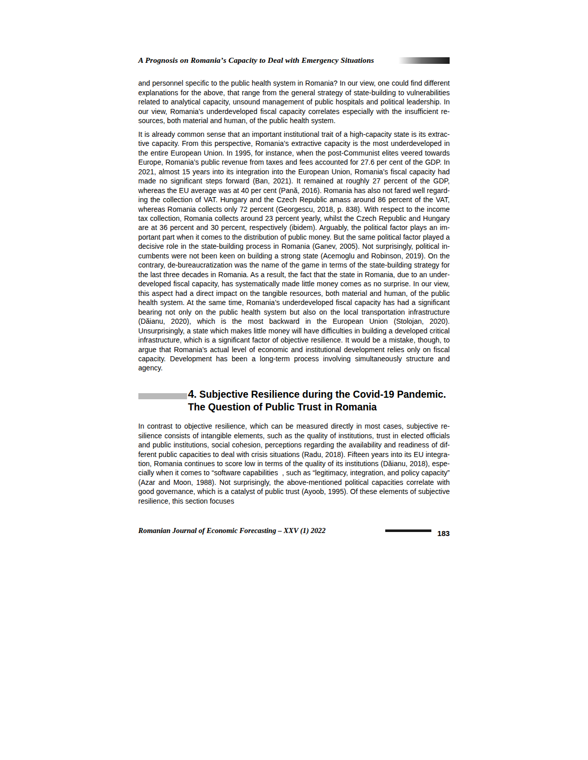A Prognosis on Romaniaʼs Capacity to Deal with Emergency Situations
and personnel specific to the public health system in Romania? In our view, one could find different explanations for the above, that range from the general strategy of state-building to vulnerabilities related to analytical capacity, unsound management of public hospitals and political leadership. In our view, Romania’s underdeveloped fiscal capacity correlates especially with the insufficient resources, both material and human, of the public health system.
It is already common sense that an important institutional trait of a high-capacity state is its extractive capacity. From this perspective, Romania’s extractive capacity is the most underdeveloped in the entire European Union. In 1995, for instance, when the post-Communist elites veered towards Europe, Romania’s public revenue from taxes and fees accounted for 27.6 per cent of the GDP. In 2021, almost 15 years into its integration into the European Union, Romania’s fiscal capacity had made no significant steps forward (Ban, 2021). It remained at roughly 27 percent of the GDP, whereas the EU average was at 40 per cent (Pană, 2016). Romania has also not fared well regarding the collection of VAT. Hungary and the Czech Republic amass around 86 percent of the VAT, whereas Romania collects only 72 percent (Georgescu, 2018, p. 838). With respect to the income tax collection, Romania collects around 23 percent yearly, whilst the Czech Republic and Hungary are at 36 percent and 30 percent, respectively (ibidem). Arguably, the political factor plays an important part when it comes to the distribution of public money. But the same political factor played a decisive role in the state-building process in Romania (Ganev, 2005). Not surprisingly, political incumbents were not been keen on building a strong state (Acemoglu and Robinson, 2019). On the contrary, de-bureaucratization was the name of the game in terms of the state-building strategy for the last three decades in Romania. As a result, the fact that the state in Romania, due to an underdeveloped fiscal capacity, has systematically made little money comes as no surprise. In our view, this aspect had a direct impact on the tangible resources, both material and human, of the public health system. At the same time, Romania’s underdeveloped fiscal capacity has had a significant bearing not only on the public health system but also on the local transportation infrastructure (Dăianu, 2020), which is the most backward in the European Union (Stolojan, 2020). Unsurprisingly, a state which makes little money will have difficulties in building a developed critical infrastructure, which is a significant factor of objective resilience. It would be a mistake, though, to argue that Romania’s actual level of economic and institutional development relies only on fiscal capacity. Development has been a long-term process involving simultaneously structure and agency.
4. Subjective Resilience during the Covid-19 Pandemic. The Question of Public Trust in Romania
In contrast to objective resilience, which can be measured directly in most cases, subjective resilience consists of intangible elements, such as the quality of institutions, trust in elected officials and public institutions, social cohesion, perceptions regarding the availability and readiness of different public capacities to deal with crisis situations (Radu, 2018). Fifteen years into its EU integration, Romania continues to score low in terms of the quality of its institutions (Dăianu, 2018), especially when it comes to “software capabilities , such as “legitimacy, integration, and policy capacity” (Azar and Moon, 1988). Not surprisingly, the above-mentioned political capacities correlate with good governance, which is a catalyst of public trust (Ayoob, 1995). Of these elements of subjective resilience, this section focuses
Romanian Journal of Economic Forecasting – XXV (1) 2022
183